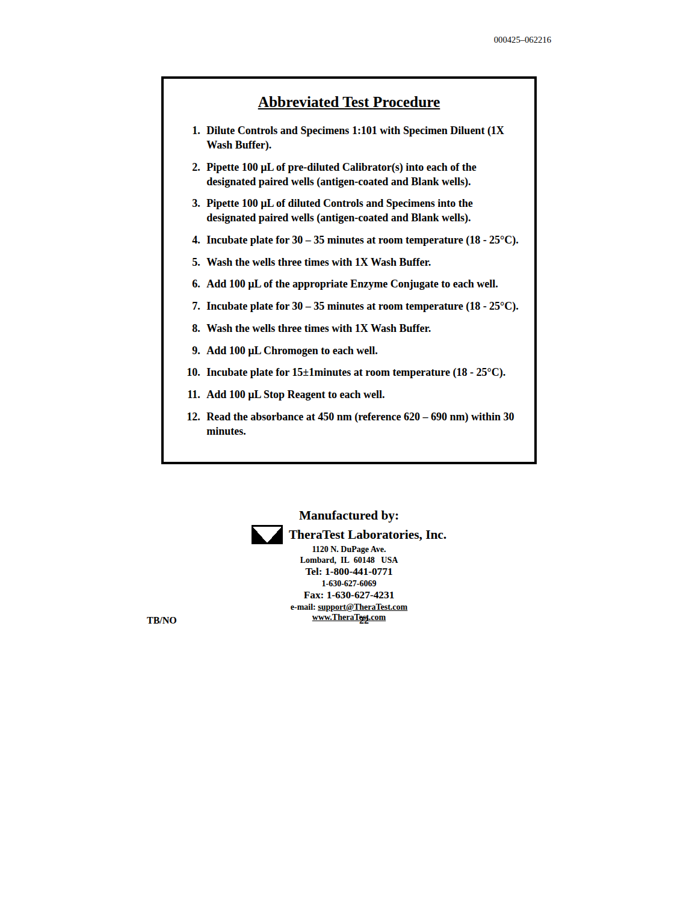000425–062216
Abbreviated Test Procedure
Dilute Controls and Specimens 1:101 with Specimen Diluent (1X Wash Buffer).
Pipette 100 µL of pre-diluted Calibrator(s) into each of the designated paired wells (antigen-coated and Blank wells).
Pipette 100 µL of diluted Controls and Specimens into the designated paired wells (antigen-coated and Blank wells).
Incubate plate for 30 – 35 minutes at room temperature (18 - 25°C).
Wash the wells three times with 1X Wash Buffer.
Add 100 µL of the appropriate Enzyme Conjugate to each well.
Incubate plate for 30 – 35 minutes at room temperature (18 - 25°C).
Wash the wells three times with 1X Wash Buffer.
Add 100 µL Chromogen to each well.
Incubate plate for 15±1minutes at room temperature (18 - 25°C).
Add 100 µL Stop Reagent to each well.
Read the absorbance at 450 nm (reference 620 – 690 nm) within 30 minutes.
Manufactured by:
TheraTest Laboratories, Inc.
1120 N. DuPage Ave.
Lombard, IL 60148 USA
Tel: 1-800-441-0771
1-630-627-6069
Fax: 1-630-627-4231
e-mail: support@TheraTest.com
www.TheraTest.com
TB/NO
22